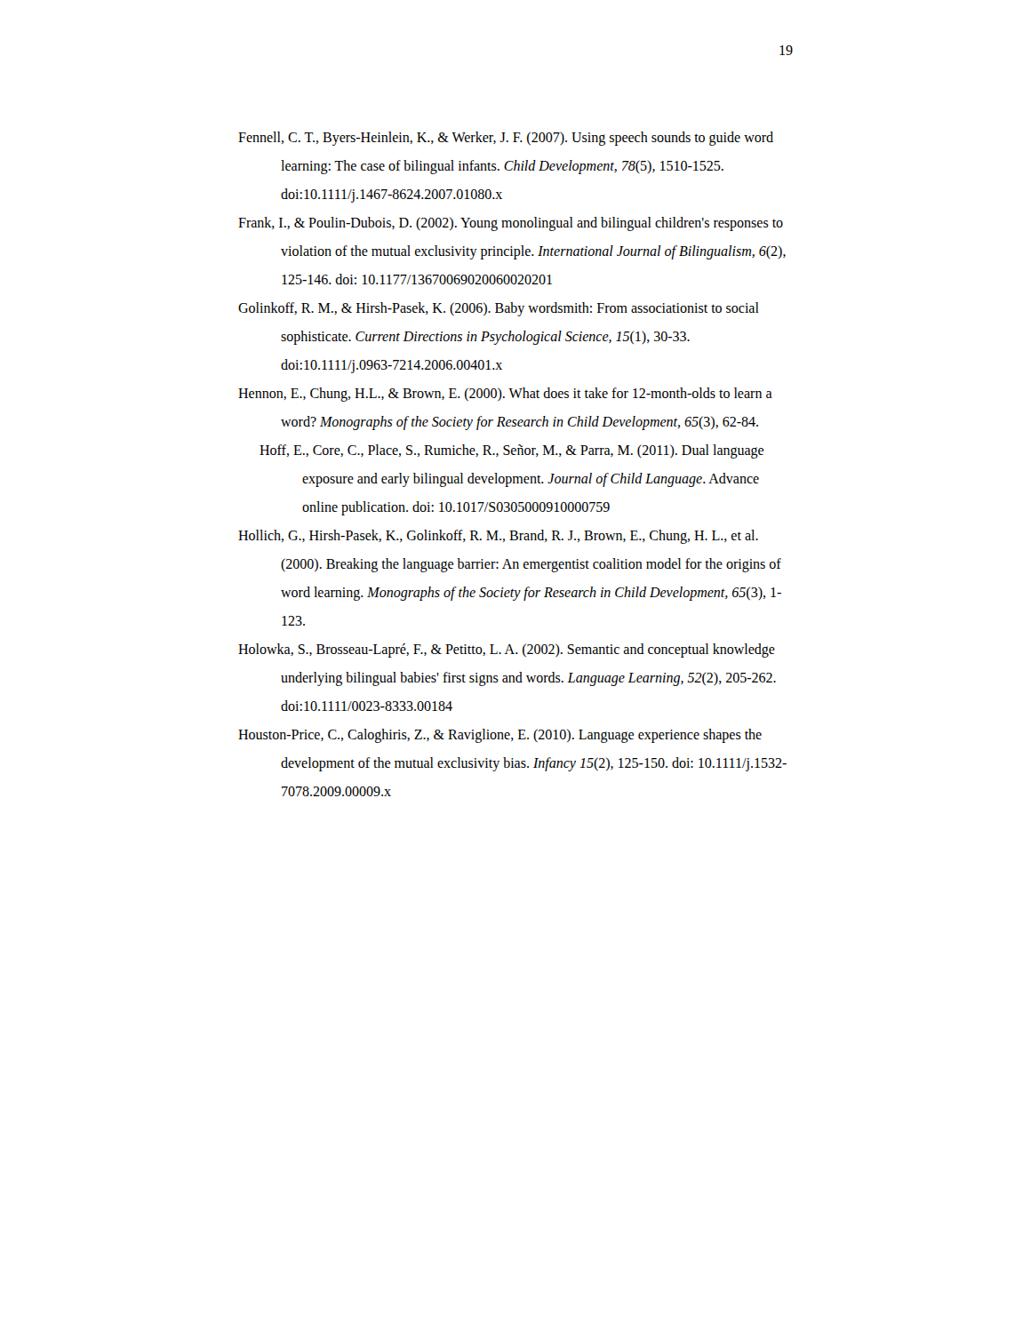19
Fennell, C. T., Byers-Heinlein, K., & Werker, J. F. (2007). Using speech sounds to guide word learning: The case of bilingual infants. Child Development, 78(5), 1510-1525. doi:10.1111/j.1467-8624.2007.01080.x
Frank, I., & Poulin-Dubois, D. (2002). Young monolingual and bilingual children's responses to violation of the mutual exclusivity principle. International Journal of Bilingualism, 6(2), 125-146. doi: 10.1177/13670069020060020201
Golinkoff, R. M., & Hirsh-Pasek, K. (2006). Baby wordsmith: From associationist to social sophisticate. Current Directions in Psychological Science, 15(1), 30-33. doi:10.1111/j.0963-7214.2006.00401.x
Hennon, E., Chung, H.L., & Brown, E. (2000). What does it take for 12-month-olds to learn a word? Monographs of the Society for Research in Child Development, 65(3), 62-84.
Hoff, E., Core, C., Place, S., Rumiche, R., Señor, M., & Parra, M. (2011). Dual language exposure and early bilingual development. Journal of Child Language. Advance online publication. doi: 10.1017/S0305000910000759
Hollich, G., Hirsh-Pasek, K., Golinkoff, R. M., Brand, R. J., Brown, E., Chung, H. L., et al. (2000). Breaking the language barrier: An emergentist coalition model for the origins of word learning. Monographs of the Society for Research in Child Development, 65(3), 1-123.
Holowka, S., Brosseau-Lapré, F., & Petitto, L. A. (2002). Semantic and conceptual knowledge underlying bilingual babies' first signs and words. Language Learning, 52(2), 205-262. doi:10.1111/0023-8333.00184
Houston-Price, C., Caloghiris, Z., & Raviglione, E. (2010). Language experience shapes the development of the mutual exclusivity bias. Infancy 15(2), 125-150. doi: 10.1111/j.1532-7078.2009.00009.x